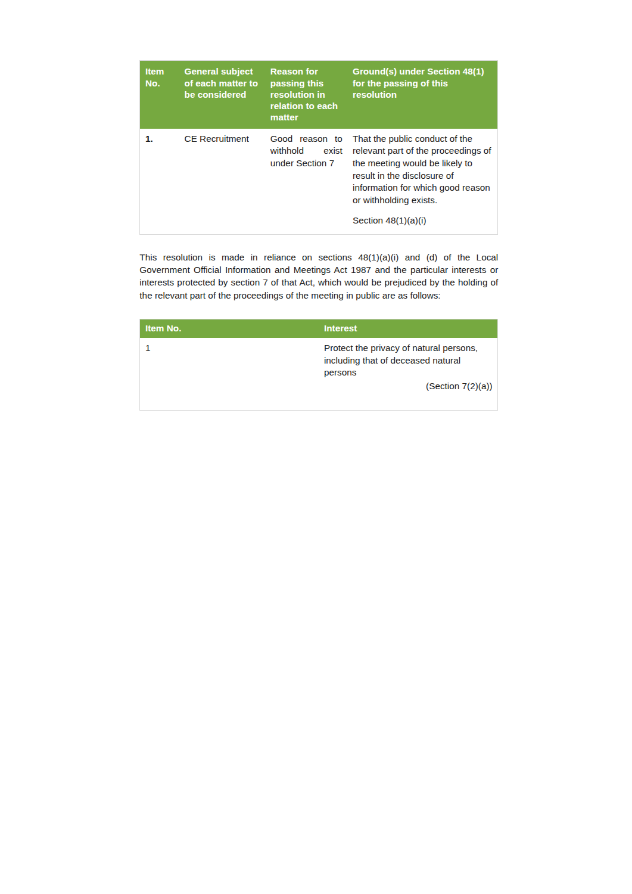| Item No. | General subject of each matter to be considered | Reason for passing this resolution in relation to each matter | Ground(s) under Section 48(1) for the passing of this resolution |
| --- | --- | --- | --- |
| 1. | CE Recruitment | Good reason to withhold exist under Section 7 | That the public conduct of the relevant part of the proceedings of the meeting would be likely to result in the disclosure of information for which good reason or withholding exists. Section 48(1)(a)(i) |
This resolution is made in reliance on sections 48(1)(a)(i) and (d) of the Local Government Official Information and Meetings Act 1987 and the particular interests or interests protected by section 7 of that Act, which would be prejudiced by the holding of the relevant part of the proceedings of the meeting in public are as follows:
| Item No. | Interest |
| --- | --- |
| 1 | Protect the privacy of natural persons, including that of deceased natural persons (Section 7(2)(a)) |